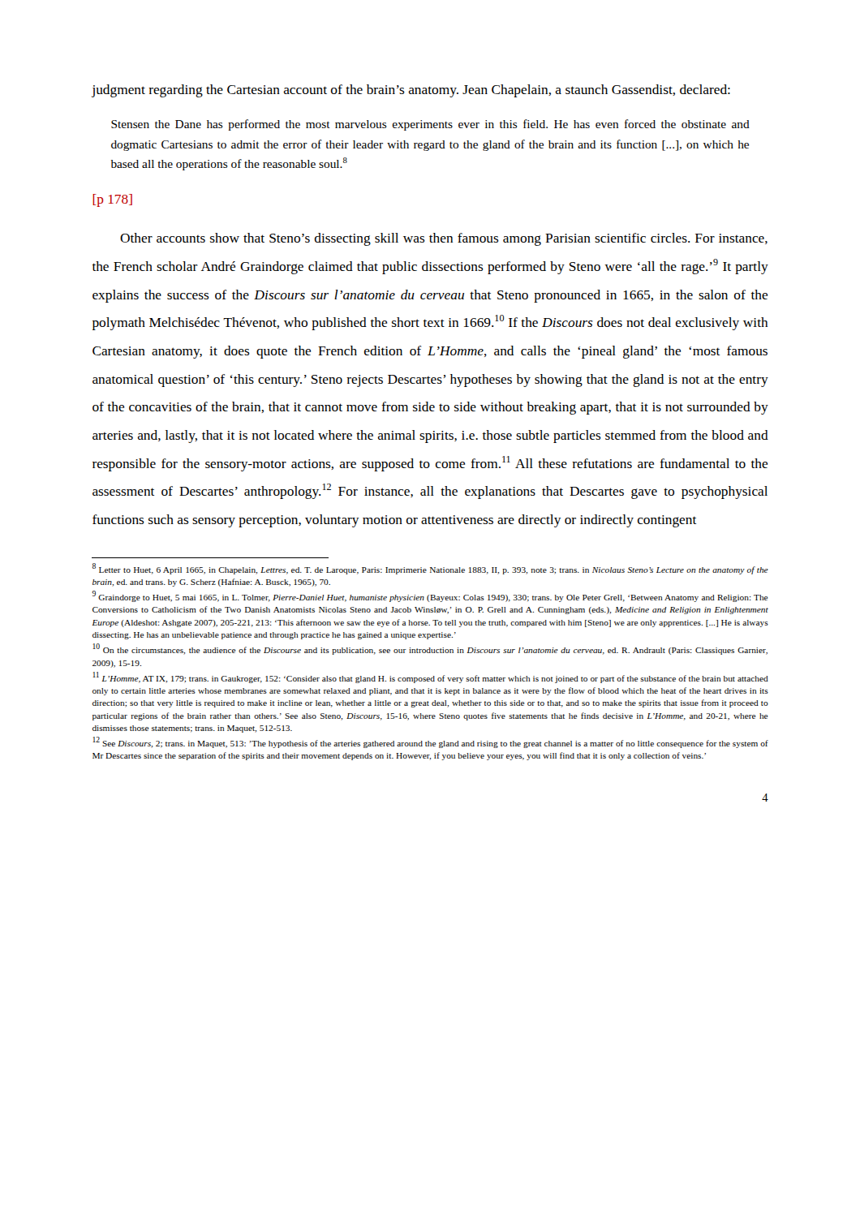judgment regarding the Cartesian account of the brain’s anatomy. Jean Chapelain, a staunch Gassendist, declared:
Stensen the Dane has performed the most marvelous experiments ever in this field. He has even forced the obstinate and dogmatic Cartesians to admit the error of their leader with regard to the gland of the brain and its function [...], on which he based all the operations of the reasonable soul.8
[p 178]
Other accounts show that Steno’s dissecting skill was then famous among Parisian scientific circles. For instance, the French scholar André Graindorge claimed that public dissections performed by Steno were ‘all the rage.’9 It partly explains the success of the Discours sur l’anatomie du cerveau that Steno pronounced in 1665, in the salon of the polymath Melchisédec Thévenot, who published the short text in 1669.10 If the Discours does not deal exclusively with Cartesian anatomy, it does quote the French edition of L’Homme, and calls the ‘pineal gland’ the ‘most famous anatomical question’ of ‘this century.’ Steno rejects Descartes’ hypotheses by showing that the gland is not at the entry of the concavities of the brain, that it cannot move from side to side without breaking apart, that it is not surrounded by arteries and, lastly, that it is not located where the animal spirits, i.e. those subtle particles stemmed from the blood and responsible for the sensory-motor actions, are supposed to come from.11 All these refutations are fundamental to the assessment of Descartes’ anthropology.12 For instance, all the explanations that Descartes gave to psychophysical functions such as sensory perception, voluntary motion or attentiveness are directly or indirectly contingent
8 Letter to Huet, 6 April 1665, in Chapelain, Lettres, ed. T. de Laroque, Paris: Imprimerie Nationale 1883, II, p. 393, note 3; trans. in Nicolaus Steno’s Lecture on the anatomy of the brain, ed. and trans. by G. Scherz (Hafniae: A. Busck, 1965), 70.
9 Graindorge to Huet, 5 mai 1665, in L. Tolmer, Pierre-Daniel Huet, humaniste physicien (Bayeux: Colas 1949), 330; trans. by Ole Peter Grell, ‘Between Anatomy and Religion: The Conversions to Catholicism of the Two Danish Anatomists Nicolas Steno and Jacob Winsløw,’ in O. P. Grell and A. Cunningham (eds.), Medicine and Religion in Enlightenment Europe (Aldeshot: Ashgate 2007), 205-221, 213: ‘This afternoon we saw the eye of a horse. To tell you the truth, compared with him [Steno] we are only apprentices. [...] He is always dissecting. He has an unbelievable patience and through practice he has gained a unique expertise.’
10 On the circumstances, the audience of the Discourse and its publication, see our introduction in Discours sur l’anatomie du cerveau, ed. R. Andrault (Paris: Classiques Garnier, 2009), 15-19.
11 L’Homme, AT IX, 179; trans. in Gaukroger, 152: ‘Consider also that gland H. is composed of very soft matter which is not joined to or part of the substance of the brain but attached only to certain little arteries whose membranes are somewhat relaxed and pliant, and that it is kept in balance as it were by the flow of blood which the heat of the heart drives in its direction; so that very little is required to make it incline or lean, whether a little or a great deal, whether to this side or to that, and so to make the spirits that issue from it proceed to particular regions of the brain rather than others.’ See also Steno, Discours, 15-16, where Steno quotes five statements that he finds decisive in L’Homme, and 20-21, where he dismisses those statements; trans. in Maquet, 512-513.
12 See Discours, 2; trans. in Maquet, 513: ’The hypothesis of the arteries gathered around the gland and rising to the great channel is a matter of no little consequence for the system of Mr Descartes since the separation of the spirits and their movement depends on it. However, if you believe your eyes, you will find that it is only a collection of veins.’
4